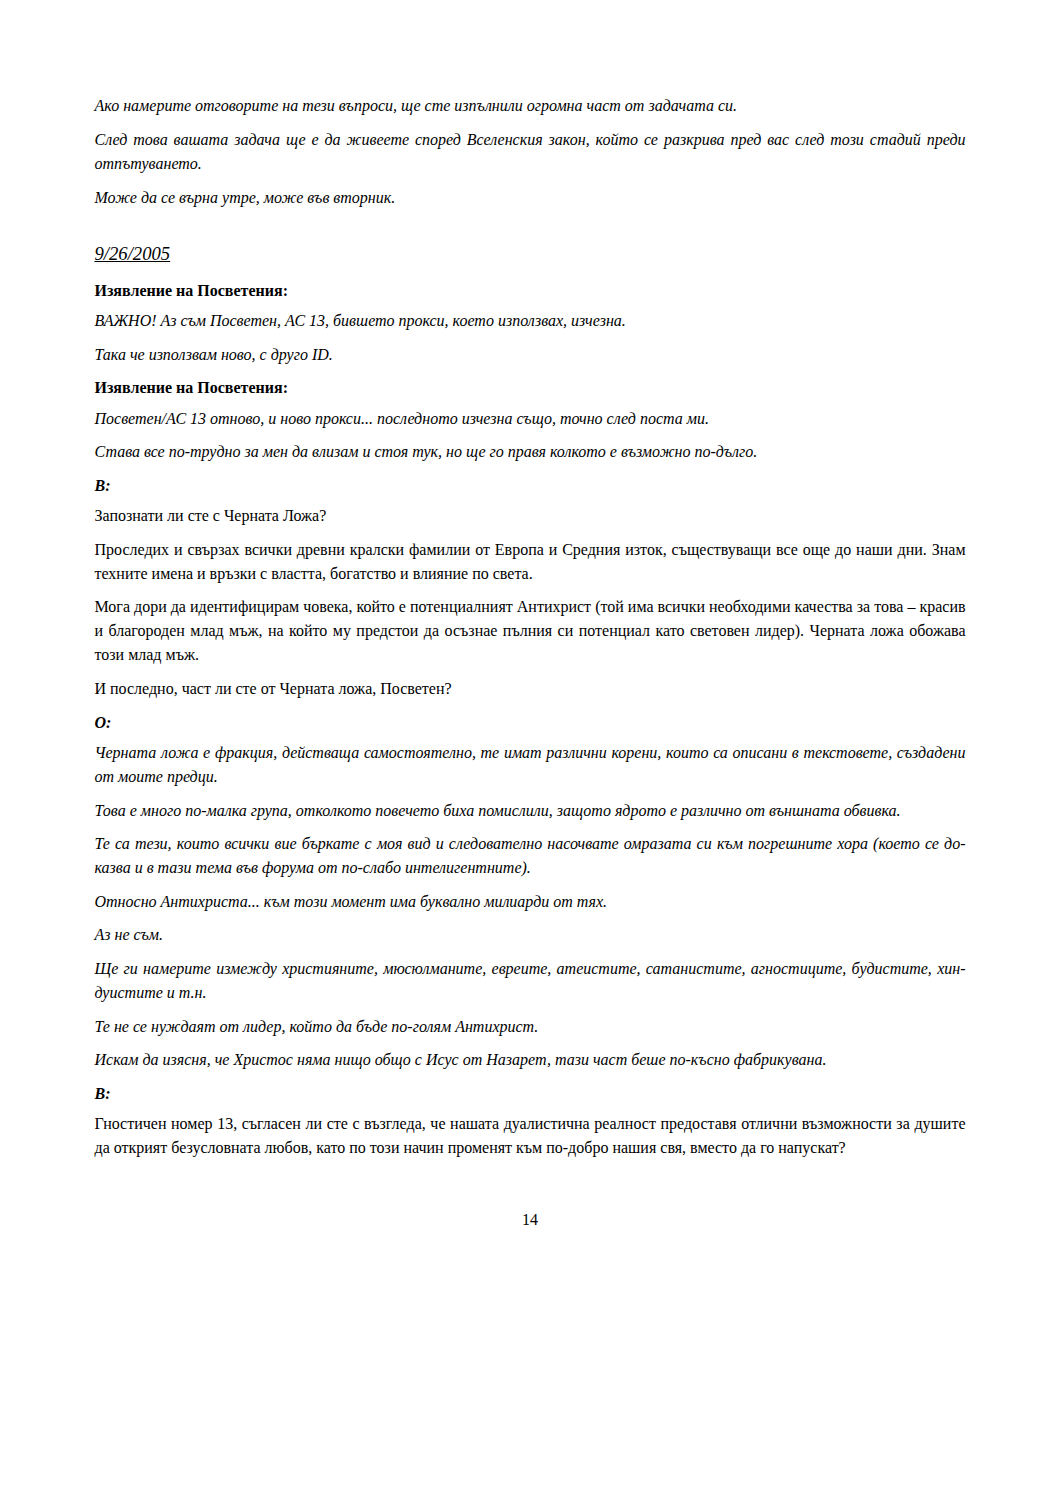Ако намерите отговорите на тези въпроси, ще сте изпълнили огромна част от задачата си.
След това вашата задача ще е да живеете според Вселенския закон, който се разкрива пред вас след този стадий преди отпътуването.
Може да се върна утре, може във вторник.
9/26/2005
Изявление на Посветения:
ВАЖНО! Аз съм Посветен, АС 13, бившето прокси, което използвах, изчезна.
Така че използвам ново, с друго ID.
Изявление на Посветения:
Посветен/АС 13 отново, и ново прокси... последното изчезна също, точно след поста ми.
Става все по-трудно за мен да влизам и стоя тук, но ще го правя колкото е възможно по-дълго.
В:
Запознати ли сте с Черната Ложа?
Проследих и свързах всички древни кралски фамилии от Европа и Средния изток, съществуващи все още до наши дни. Знам техните имена и връзки с властта, богатство и влияние по света.
Мога дори да идентифицирам човека, който е потенциалният Антихрист (той има всички необходими качества за това – красив и благороден млад мъж, на който му предстои да осъзнае пълния си потенциал като световен лидер). Черната ложа обожава този млад мъж.
И последно, част ли сте от Черната ложа, Посветен?
О:
Черната ложа е фракция, действаща самостоятелно, те имат различни корени, които са описани в текстовете, създадени от моите предци.
Това е много по-малка група, отколкото повечето биха помислили, защото ядрото е различно от външната обвивка.
Те са тези, които всички вие бъркате с моя вид и следователно насочвате омразата си към погрешните хора (което се доказва и в тази тема във форума от по-слабо интелигентните).
Относно Антихриста... към този момент има буквално милиарди от тях.
Аз не съм.
Ще ги намерите измежду християните, мюсюлманите, евреите, атеистите, сатанистите, агностиците, будистите, хиндуистите и т.н.
Те не се нуждаят от лидер, който да бъде по-голям Антихрист.
Искам да изясня, че Христос няма нищо общо с Исус от Назарет, тази част беше по-късно фабрикувана.
В:
Гностичен номер 13, съгласен ли сте с възгледа, че нашата дуалистична реалност предоставя отлични възможности за душите да открият безусловната любов, като по този начин променят към по-добро нашия свя, вместо да го напускат?
14